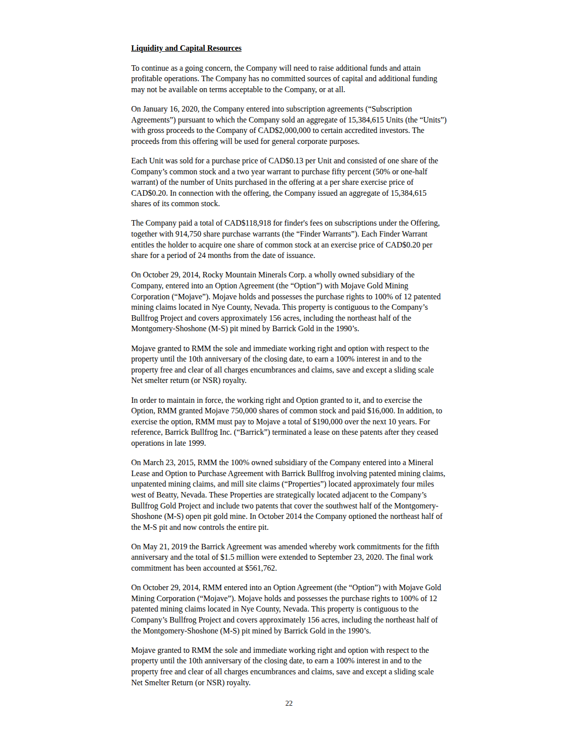Liquidity and Capital Resources
To continue as a going concern, the Company will need to raise additional funds and attain profitable operations. The Company has no committed sources of capital and additional funding may not be available on terms acceptable to the Company, or at all.
On January 16, 2020, the Company entered into subscription agreements (“Subscription Agreements”) pursuant to which the Company sold an aggregate of 15,384,615 Units (the “Units”) with gross proceeds to the Company of CAD$2,000,000 to certain accredited investors. The proceeds from this offering will be used for general corporate purposes.
Each Unit was sold for a purchase price of CAD$0.13 per Unit and consisted of one share of the Company’s common stock and a two year warrant to purchase fifty percent (50% or one-half warrant) of the number of Units purchased in the offering at a per share exercise price of CAD$0.20. In connection with the offering, the Company issued an aggregate of 15,384,615 shares of its common stock.
The Company paid a total of CAD$118,918 for finder's fees on subscriptions under the Offering, together with 914,750 share purchase warrants (the “Finder Warrants”). Each Finder Warrant entitles the holder to acquire one share of common stock at an exercise price of CAD$0.20 per share for a period of 24 months from the date of issuance.
On October 29, 2014, Rocky Mountain Minerals Corp. a wholly owned subsidiary of the Company, entered into an Option Agreement (the “Option”) with Mojave Gold Mining Corporation (“Mojave”). Mojave holds and possesses the purchase rights to 100% of 12 patented mining claims located in Nye County, Nevada. This property is contiguous to the Company’s Bullfrog Project and covers approximately 156 acres, including the northeast half of the Montgomery-Shoshone (M-S) pit mined by Barrick Gold in the 1990’s.
Mojave granted to RMM the sole and immediate working right and option with respect to the property until the 10th anniversary of the closing date, to earn a 100% interest in and to the property free and clear of all charges encumbrances and claims, save and except a sliding scale Net smelter return (or NSR) royalty.
In order to maintain in force, the working right and Option granted to it, and to exercise the Option, RMM granted Mojave 750,000 shares of common stock and paid $16,000. In addition, to exercise the option, RMM must pay to Mojave a total of $190,000 over the next 10 years. For reference, Barrick Bullfrog Inc. (“Barrick”) terminated a lease on these patents after they ceased operations in late 1999.
On March 23, 2015, RMM the 100% owned subsidiary of the Company entered into a Mineral Lease and Option to Purchase Agreement with Barrick Bullfrog involving patented mining claims, unpatented mining claims, and mill site claims (“Properties”) located approximately four miles west of Beatty, Nevada. These Properties are strategically located adjacent to the Company’s Bullfrog Gold Project and include two patents that cover the southwest half of the Montgomery-Shoshone (M-S) open pit gold mine. In October 2014 the Company optioned the northeast half of the M-S pit and now controls the entire pit.
On May 21, 2019 the Barrick Agreement was amended whereby work commitments for the fifth anniversary and the total of $1.5 million were extended to September 23, 2020. The final work commitment has been accounted at $561,762.
On October 29, 2014, RMM entered into an Option Agreement (the “Option”) with Mojave Gold Mining Corporation (“Mojave”). Mojave holds and possesses the purchase rights to 100% of 12 patented mining claims located in Nye County, Nevada. This property is contiguous to the Company’s Bullfrog Project and covers approximately 156 acres, including the northeast half of the Montgomery-Shoshone (M-S) pit mined by Barrick Gold in the 1990’s.
Mojave granted to RMM the sole and immediate working right and option with respect to the property until the 10th anniversary of the closing date, to earn a 100% interest in and to the property free and clear of all charges encumbrances and claims, save and except a sliding scale Net Smelter Return (or NSR) royalty.
22